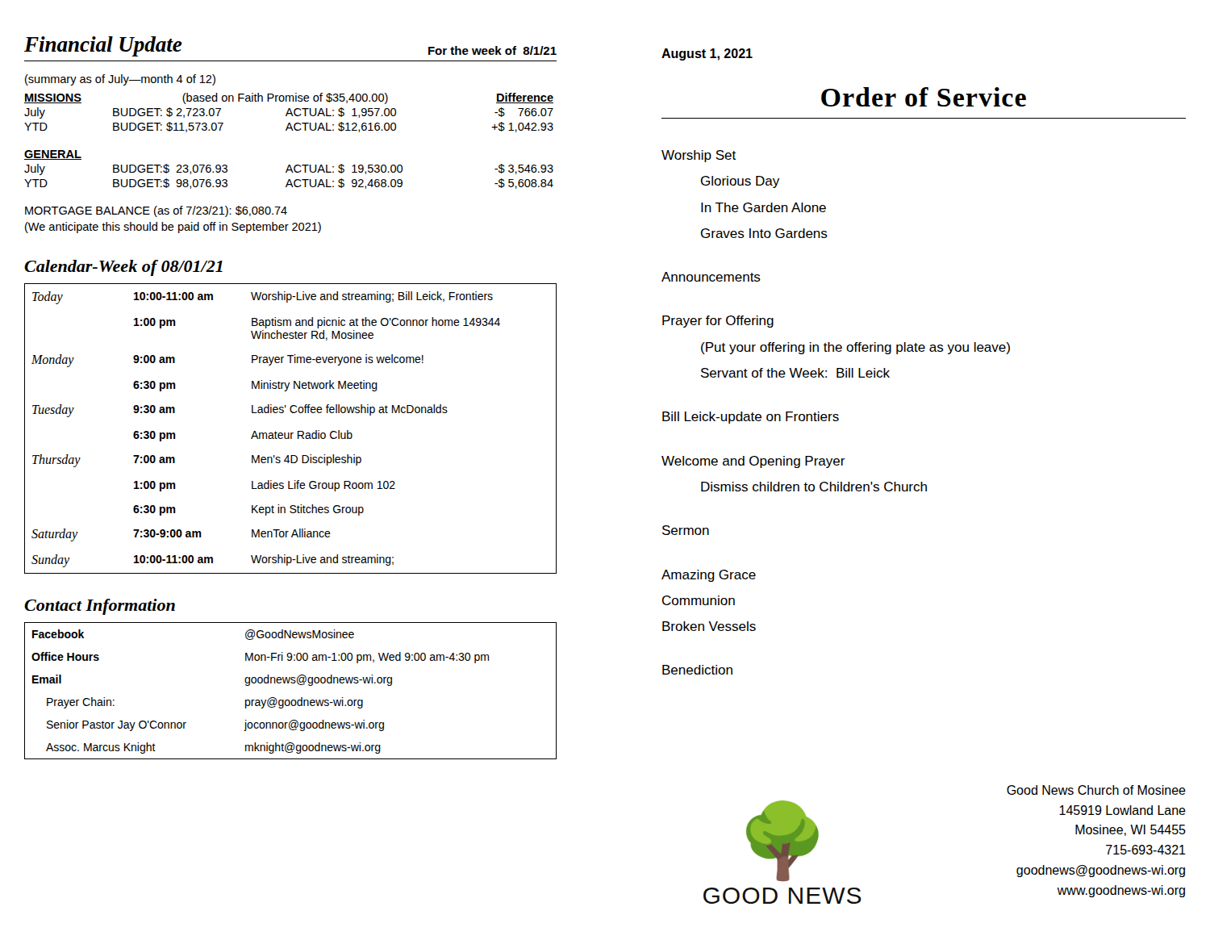Financial Update
For the week of 8/1/21
(summary as of July—month 4 of 12)
| MISSIONS | (based on Faith Promise of $35,400.00) | Difference |
| July | BUDGET: $ 2,723.07 | ACTUAL: $ 1,957.00 | -$ 766.07 |
| YTD | BUDGET: $11,573.07 | ACTUAL: $12,616.00 | +$ 1,042.93 |
| GENERAL | | | |
| July | BUDGET:$ 23,076.93 | ACTUAL: $ 19,530.00 | -$ 3,546.93 |
| YTD | BUDGET:$ 98,076.93 | ACTUAL: $ 92,468.09 | -$ 5,608.84 |
MORTGAGE BALANCE (as of 7/23/21): $6,080.74
(We anticipate this should be paid off in September 2021)
Calendar-Week of 08/01/21
| Today | 10:00-11:00 am | Worship-Live and streaming; Bill Leick, Frontiers |
| | 1:00 pm | Baptism and picnic at the O'Connor home 149344 Winchester Rd, Mosinee |
| Monday | 9:00 am | Prayer Time-everyone is welcome! |
| | 6:30 pm | Ministry Network Meeting |
| Tuesday | 9:30 am | Ladies' Coffee fellowship at McDonalds |
| | 6:30 pm | Amateur Radio Club |
| Thursday | 7:00 am | Men's 4D Discipleship |
| | 1:00 pm | Ladies Life Group Room 102 |
| | 6:30 pm | Kept in Stitches Group |
| Saturday | 7:30-9:00 am | MenTor Alliance |
| Sunday | 10:00-11:00 am | Worship-Live and streaming; |
Contact Information
| Facebook | @GoodNewsMosinee |
| Office Hours | Mon-Fri 9:00 am-1:00 pm, Wed 9:00 am-4:30 pm |
| Email | goodnews@goodnews-wi.org |
| Prayer Chain: | pray@goodnews-wi.org |
| Senior Pastor Jay O'Connor | joconnor@goodnews-wi.org |
| Assoc. Marcus Knight | mknight@goodnews-wi.org |
August 1, 2021
Order of Service
Worship Set Glorious Day In The Garden Alone Graves Into Gardens
Announcements
Prayer for Offering (Put your offering in the offering plate as you leave) Servant of the Week: Bill Leick
Bill Leick-update on Frontiers
Welcome and Opening Prayer Dismiss children to Children's Church
Sermon
Amazing Grace
Communion
Broken Vessels
Benediction
🌳
GOOD NEWS
Good News Church of Mosinee
145919 Lowland Lane
Mosinee, WI 54455
715-693-4321
goodnews@goodnews-wi.org
www.goodnews-wi.org